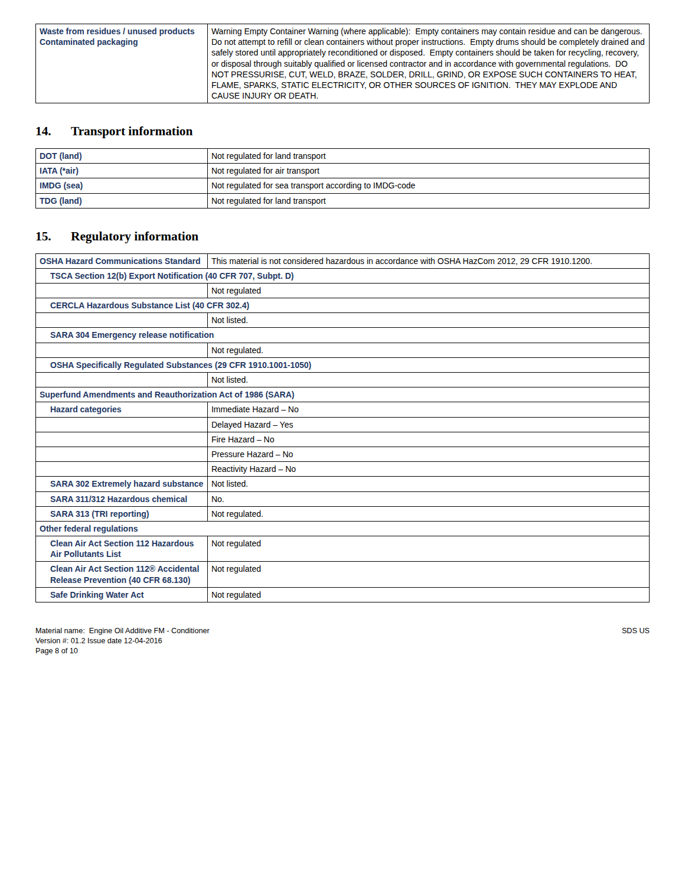| Waste from residues / unused products Contaminated packaging | Warning Empty Container Warning (where applicable): Empty containers may contain residue and can be dangerous. Do not attempt to refill or clean containers without proper instructions. Empty drums should be completely drained and safely stored until appropriately reconditioned or disposed. Empty containers should be taken for recycling, recovery, or disposal through suitably qualified or licensed contractor and in accordance with governmental regulations. DO NOT PRESSURISE, CUT, WELD, BRAZE, SOLDER, DRILL, GRIND, OR EXPOSE SUCH CONTAINERS TO HEAT, FLAME, SPARKS, STATIC ELECTRICITY, OR OTHER SOURCES OF IGNITION. THEY MAY EXPLODE AND CAUSE INJURY OR DEATH. |
14. Transport information
| DOT (land) | Not regulated for land transport |
| IATA (*air) | Not regulated for air transport |
| IMDG (sea) | Not regulated for sea transport according to IMDG-code |
| TDG (land) | Not regulated for land transport |
15. Regulatory information
| OSHA Hazard Communications Standard | This material is not considered hazardous in accordance with OSHA HazCom 2012, 29 CFR 1910.1200. |
| TSCA Section 12(b) Export Notification (40 CFR 707, Subpt. D) |
| | Not regulated |
| CERCLA Hazardous Substance List (40 CFR 302.4) |
| | Not listed. |
| SARA 304 Emergency release notification |
| | Not regulated. |
| OSHA Specifically Regulated Substances (29 CFR 1910.1001-1050) |
| | Not listed. |
| Superfund Amendments and Reauthorization Act of 1986 (SARA) |
| Hazard categories | Immediate Hazard – No |
| | Delayed Hazard – Yes |
| | Fire Hazard – No |
| | Pressure Hazard – No |
| | Reactivity Hazard – No |
| SARA 302 Extremely hazard substance | Not listed. |
| SARA 311/312 Hazardous chemical | No. |
| SARA 313 (TRI reporting) | Not regulated. |
| Other federal regulations |
| Clean Air Act Section 112 Hazardous Air Pollutants List | Not regulated |
| Clean Air Act Section 112® Accidental Release Prevention (40 CFR 68.130) | Not regulated |
| Safe Drinking Water Act | Not regulated |
Material name: Engine Oil Additive FM - Conditioner
Version #: 01.2 Issue date 12-04-2016
Page 8 of 10 SDS US